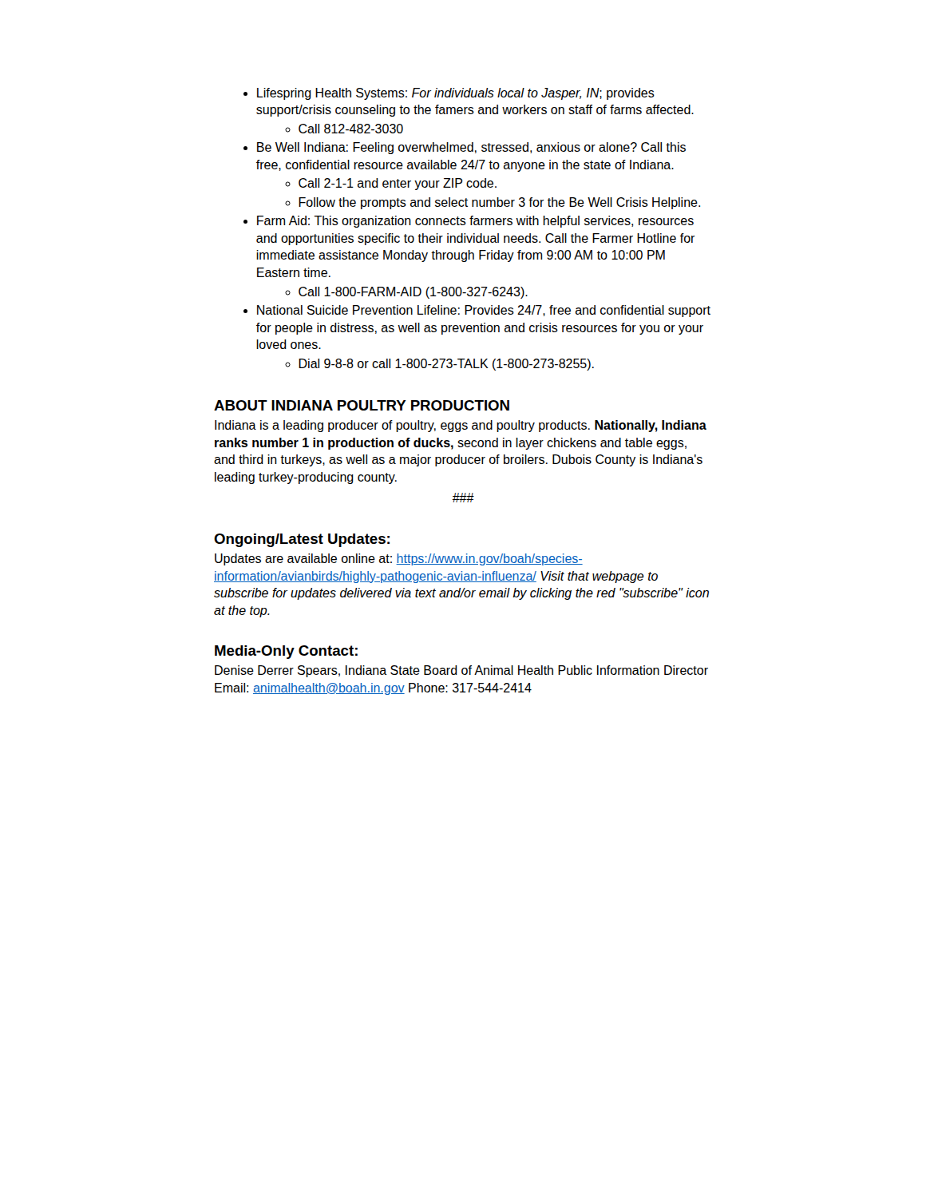Lifespring Health Systems: For individuals local to Jasper, IN; provides support/crisis counseling to the famers and workers on staff of farms affected.
Call 812-482-3030
Be Well Indiana: Feeling overwhelmed, stressed, anxious or alone? Call this free, confidential resource available 24/7 to anyone in the state of Indiana.
Call 2-1-1 and enter your ZIP code.
Follow the prompts and select number 3 for the Be Well Crisis Helpline.
Farm Aid: This organization connects farmers with helpful services, resources and opportunities specific to their individual needs. Call the Farmer Hotline for immediate assistance Monday through Friday from 9:00 AM to 10:00 PM Eastern time.
Call 1-800-FARM-AID (1-800-327-6243).
National Suicide Prevention Lifeline: Provides 24/7, free and confidential support for people in distress, as well as prevention and crisis resources for you or your loved ones.
Dial 9-8-8 or call 1-800-273-TALK (1-800-273-8255).
ABOUT INDIANA POULTRY PRODUCTION
Indiana is a leading producer of poultry, eggs and poultry products. Nationally, Indiana ranks number 1 in production of ducks, second in layer chickens and table eggs, and third in turkeys, as well as a major producer of broilers. Dubois County is Indiana's leading turkey-producing county.
###
Ongoing/Latest Updates:
Updates are available online at: https://www.in.gov/boah/species-information/avianbirds/highly-pathogenic-avian-influenza/ Visit that webpage to subscribe for updates delivered via text and/or email by clicking the red "subscribe" icon at the top.
Media-Only Contact:
Denise Derrer Spears, Indiana State Board of Animal Health Public Information Director
Email: animalhealth@boah.in.gov Phone: 317-544-2414